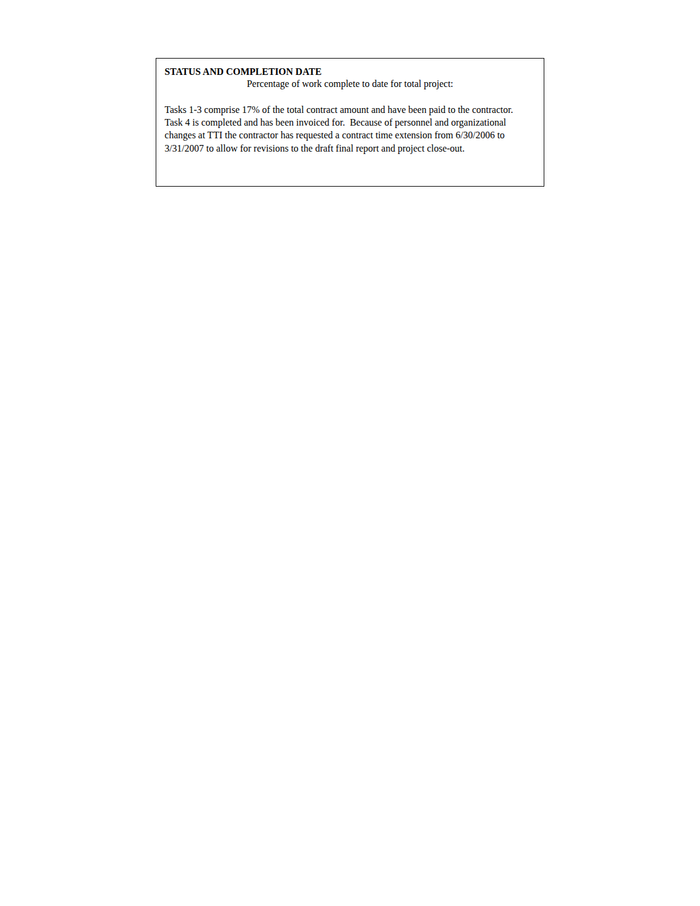STATUS AND COMPLETION DATE
Percentage of work complete to date for total project:
Tasks 1-3 comprise 17% of the total contract amount and have been paid to the contractor. Task 4 is completed and has been invoiced for. Because of personnel and organizational changes at TTI the contractor has requested a contract time extension from 6/30/2006 to 3/31/2007 to allow for revisions to the draft final report and project close-out.